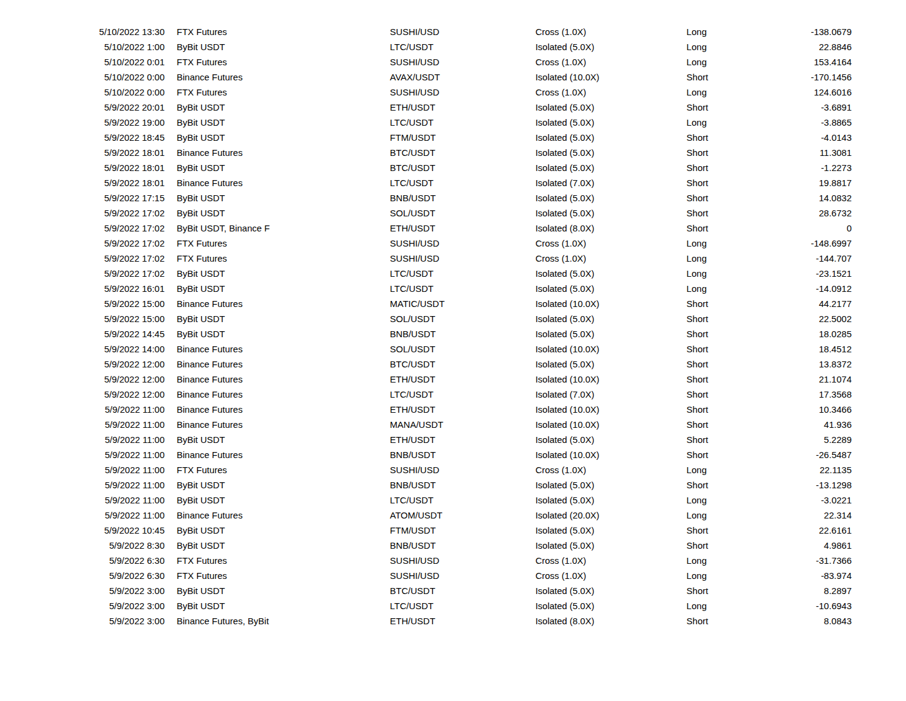| 5/10/2022 13:30 | FTX Futures | SUSHI/USD | Cross (1.0X) | Long | -138.0679 |
| 5/10/2022 1:00 | ByBit USDT | LTC/USDT | Isolated (5.0X) | Long | 22.8846 |
| 5/10/2022 0:01 | FTX Futures | SUSHI/USD | Cross (1.0X) | Long | 153.4164 |
| 5/10/2022 0:00 | Binance Futures | AVAX/USDT | Isolated (10.0X) | Short | -170.1456 |
| 5/10/2022 0:00 | FTX Futures | SUSHI/USD | Cross (1.0X) | Long | 124.6016 |
| 5/9/2022 20:01 | ByBit USDT | ETH/USDT | Isolated (5.0X) | Short | -3.6891 |
| 5/9/2022 19:00 | ByBit USDT | LTC/USDT | Isolated (5.0X) | Long | -3.8865 |
| 5/9/2022 18:45 | ByBit USDT | FTM/USDT | Isolated (5.0X) | Short | -4.0143 |
| 5/9/2022 18:01 | Binance Futures | BTC/USDT | Isolated (5.0X) | Short | 11.3081 |
| 5/9/2022 18:01 | ByBit USDT | BTC/USDT | Isolated (5.0X) | Short | -1.2273 |
| 5/9/2022 18:01 | Binance Futures | LTC/USDT | Isolated (7.0X) | Short | 19.8817 |
| 5/9/2022 17:15 | ByBit USDT | BNB/USDT | Isolated (5.0X) | Short | 14.0832 |
| 5/9/2022 17:02 | ByBit USDT | SOL/USDT | Isolated (5.0X) | Short | 28.6732 |
| 5/9/2022 17:02 | ByBit USDT, Binance F | ETH/USDT | Isolated (8.0X) | Short | 0 |
| 5/9/2022 17:02 | FTX Futures | SUSHI/USD | Cross (1.0X) | Long | -148.6997 |
| 5/9/2022 17:02 | FTX Futures | SUSHI/USD | Cross (1.0X) | Long | -144.707 |
| 5/9/2022 17:02 | ByBit USDT | LTC/USDT | Isolated (5.0X) | Long | -23.1521 |
| 5/9/2022 16:01 | ByBit USDT | LTC/USDT | Isolated (5.0X) | Long | -14.0912 |
| 5/9/2022 15:00 | Binance Futures | MATIC/USDT | Isolated (10.0X) | Short | 44.2177 |
| 5/9/2022 15:00 | ByBit USDT | SOL/USDT | Isolated (5.0X) | Short | 22.5002 |
| 5/9/2022 14:45 | ByBit USDT | BNB/USDT | Isolated (5.0X) | Short | 18.0285 |
| 5/9/2022 14:00 | Binance Futures | SOL/USDT | Isolated (10.0X) | Short | 18.4512 |
| 5/9/2022 12:00 | Binance Futures | BTC/USDT | Isolated (5.0X) | Short | 13.8372 |
| 5/9/2022 12:00 | Binance Futures | ETH/USDT | Isolated (10.0X) | Short | 21.1074 |
| 5/9/2022 12:00 | Binance Futures | LTC/USDT | Isolated (7.0X) | Short | 17.3568 |
| 5/9/2022 11:00 | Binance Futures | ETH/USDT | Isolated (10.0X) | Short | 10.3466 |
| 5/9/2022 11:00 | Binance Futures | MANA/USDT | Isolated (10.0X) | Short | 41.936 |
| 5/9/2022 11:00 | ByBit USDT | ETH/USDT | Isolated (5.0X) | Short | 5.2289 |
| 5/9/2022 11:00 | Binance Futures | BNB/USDT | Isolated (10.0X) | Short | -26.5487 |
| 5/9/2022 11:00 | FTX Futures | SUSHI/USD | Cross (1.0X) | Long | 22.1135 |
| 5/9/2022 11:00 | ByBit USDT | BNB/USDT | Isolated (5.0X) | Short | -13.1298 |
| 5/9/2022 11:00 | ByBit USDT | LTC/USDT | Isolated (5.0X) | Long | -3.0221 |
| 5/9/2022 11:00 | Binance Futures | ATOM/USDT | Isolated (20.0X) | Long | 22.314 |
| 5/9/2022 10:45 | ByBit USDT | FTM/USDT | Isolated (5.0X) | Short | 22.6161 |
| 5/9/2022 8:30 | ByBit USDT | BNB/USDT | Isolated (5.0X) | Short | 4.9861 |
| 5/9/2022 6:30 | FTX Futures | SUSHI/USD | Cross (1.0X) | Long | -31.7366 |
| 5/9/2022 6:30 | FTX Futures | SUSHI/USD | Cross (1.0X) | Long | -83.974 |
| 5/9/2022 3:00 | ByBit USDT | BTC/USDT | Isolated (5.0X) | Short | 8.2897 |
| 5/9/2022 3:00 | ByBit USDT | LTC/USDT | Isolated (5.0X) | Long | -10.6943 |
| 5/9/2022 3:00 | Binance Futures, ByBit | ETH/USDT | Isolated (8.0X) | Short | 8.0843 |